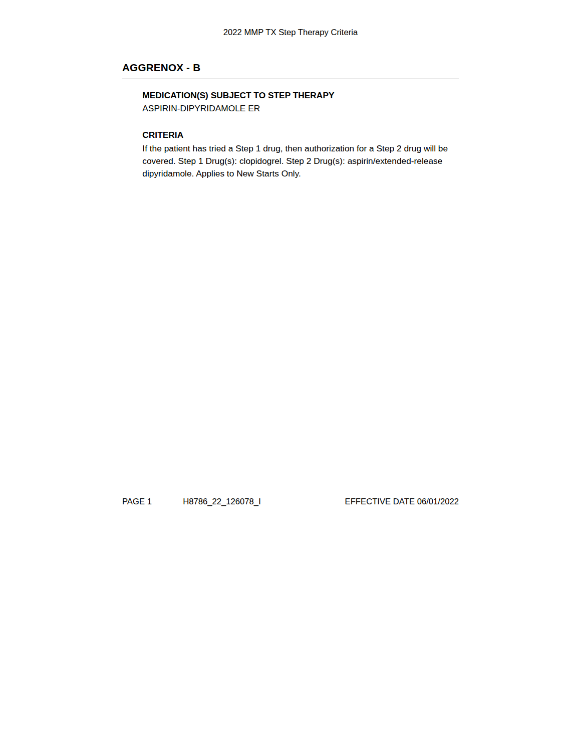2022 MMP TX Step Therapy Criteria
AGGRENOX - B
MEDICATION(S) SUBJECT TO STEP THERAPY
ASPIRIN-DIPYRIDAMOLE ER
CRITERIA
If the patient has tried a Step 1 drug, then authorization for a Step 2 drug will be covered. Step 1 Drug(s): clopidogrel. Step 2 Drug(s): aspirin/extended-release dipyridamole. Applies to New Starts Only.
PAGE 1 H8786_22_126078_I EFFECTIVE DATE 06/01/2022